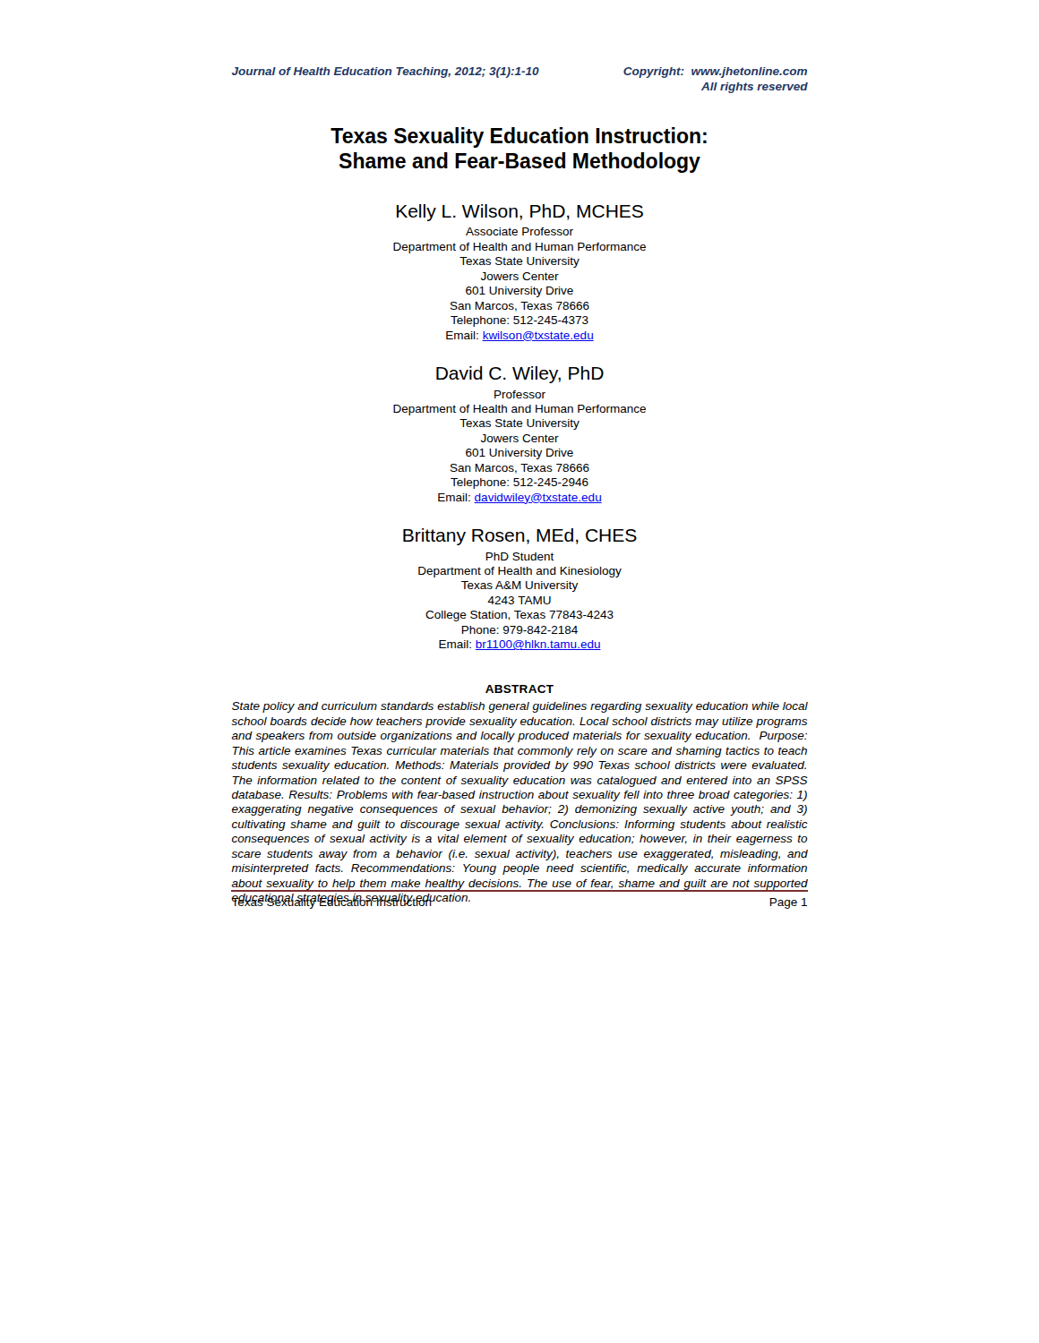Journal of Health Education Teaching, 2012; 3(1):1-10 Copyright: www.jhetonline.com All rights reserved
Texas Sexuality Education Instruction:
Shame and Fear-Based Methodology
Kelly L. Wilson, PhD, MCHES
Associate Professor
Department of Health and Human Performance
Texas State University
Jowers Center
601 University Drive
San Marcos, Texas 78666
Telephone: 512-245-4373
Email: kwilson@txstate.edu
David C. Wiley, PhD
Professor
Department of Health and Human Performance
Texas State University
Jowers Center
601 University Drive
San Marcos, Texas 78666
Telephone: 512-245-2946
Email: davidwiley@txstate.edu
Brittany Rosen, MEd, CHES
PhD Student
Department of Health and Kinesiology
Texas A&M University
4243 TAMU
College Station, Texas 77843-4243
Phone: 979-842-2184
Email: br1100@hlkn.tamu.edu
ABSTRACT
State policy and curriculum standards establish general guidelines regarding sexuality education while local school boards decide how teachers provide sexuality education. Local school districts may utilize programs and speakers from outside organizations and locally produced materials for sexuality education. Purpose: This article examines Texas curricular materials that commonly rely on scare and shaming tactics to teach students sexuality education. Methods: Materials provided by 990 Texas school districts were evaluated. The information related to the content of sexuality education was catalogued and entered into an SPSS database. Results: Problems with fear-based instruction about sexuality fell into three broad categories: 1) exaggerating negative consequences of sexual behavior; 2) demonizing sexually active youth; and 3) cultivating shame and guilt to discourage sexual activity. Conclusions: Informing students about realistic consequences of sexual activity is a vital element of sexuality education; however, in their eagerness to scare students away from a behavior (i.e. sexual activity), teachers use exaggerated, misleading, and misinterpreted facts. Recommendations: Young people need scientific, medically accurate information about sexuality to help them make healthy decisions. The use of fear, shame and guilt are not supported educational strategies in sexuality education.
Texas Sexuality Education Instruction Page 1